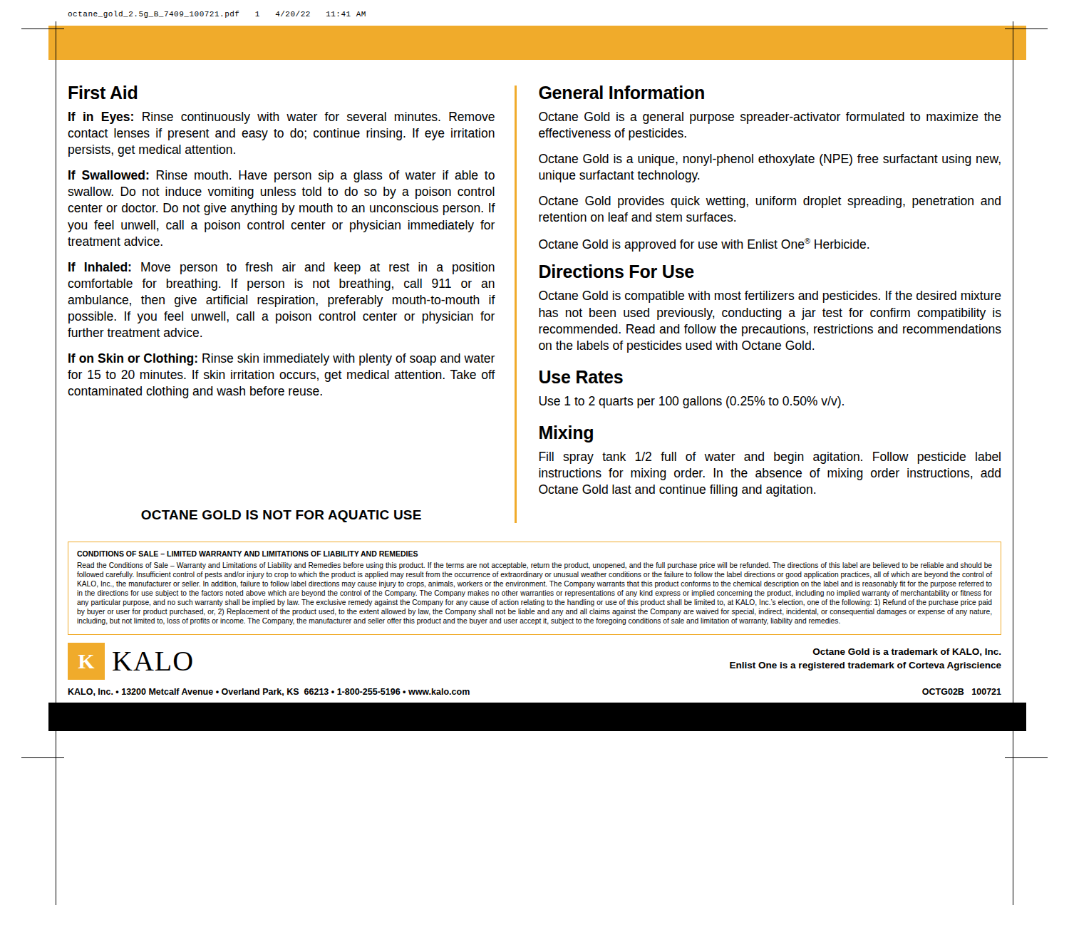octane_gold_2.5g_B_7409_100721.pdf 1 4/20/22 11:41 AM
First Aid
If in Eyes: Rinse continuously with water for several minutes. Remove contact lenses if present and easy to do; continue rinsing. If eye irritation persists, get medical attention.
If Swallowed: Rinse mouth. Have person sip a glass of water if able to swallow. Do not induce vomiting unless told to do so by a poison control center or doctor. Do not give anything by mouth to an unconscious person. If you feel unwell, call a poison control center or physician immediately for treatment advice.
If Inhaled: Move person to fresh air and keep at rest in a position comfortable for breathing. If person is not breathing, call 911 or an ambulance, then give artificial respiration, preferably mouth-to-mouth if possible. If you feel unwell, call a poison control center or physician for further treatment advice.
If on Skin or Clothing: Rinse skin immediately with plenty of soap and water for 15 to 20 minutes. If skin irritation occurs, get medical attention. Take off contaminated clothing and wash before reuse.
OCTANE GOLD IS NOT FOR AQUATIC USE
General Information
Octane Gold is a general purpose spreader-activator formulated to maximize the effectiveness of pesticides.
Octane Gold is a unique, nonyl-phenol ethoxylate (NPE) free surfactant using new, unique surfactant technology.
Octane Gold provides quick wetting, uniform droplet spreading, penetration and retention on leaf and stem surfaces.
Octane Gold is approved for use with Enlist One® Herbicide.
Directions For Use
Octane Gold is compatible with most fertilizers and pesticides. If the desired mixture has not been used previously, conducting a jar test for confirm compatibility is recommended. Read and follow the precautions, restrictions and recommendations on the labels of pesticides used with Octane Gold.
Use Rates
Use 1 to 2 quarts per 100 gallons (0.25% to 0.50% v/v).
Mixing
Fill spray tank 1/2 full of water and begin agitation. Follow pesticide label instructions for mixing order. In the absence of mixing order instructions, add Octane Gold last and continue filling and agitation.
CONDITIONS OF SALE – LIMITED WARRANTY AND LIMITATIONS OF LIABILITY AND REMEDIES
Read the Conditions of Sale – Warranty and Limitations of Liability and Remedies before using this product. If the terms are not acceptable, return the product, unopened, and the full purchase price will be refunded. The directions of this label are believed to be reliable and should be followed carefully. Insufficient control of pests and/or injury to crop to which the product is applied may result from the occurrence of extraordinary or unusual weather conditions or the failure to follow the label directions or good application practices, all of which are beyond the control of KALO, Inc., the manufacturer or seller. In addition, failure to follow label directions may cause injury to crops, animals, workers or the environment. The Company warrants that this product conforms to the chemical description on the label and is reasonably fit for the purpose referred to in the directions for use subject to the factors noted above which are beyond the control of the Company. The Company makes no other warranties or representations of any kind express or implied concerning the product, including no implied warranty of merchantability or fitness for any particular purpose, and no such warranty shall be implied by law. The exclusive remedy against the Company for any cause of action relating to the handling or use of this product shall be limited to, at KALO, Inc.’s election, one of the following: 1) Refund of the purchase price paid by buyer or user for product purchased, or, 2) Replacement of the product used, to the extent allowed by law, the Company shall not be liable and any and all claims against the Company are waived for special, indirect, incidental, or consequential damages or expense of any nature, including, but not limited to, loss of profits or income. The Company, the manufacturer and seller offer this product and the buyer and user accept it, subject to the foregoing conditions of sale and limitation of warranty, liability and remedies.
Octane Gold is a trademark of KALO, Inc.
Enlist One is a registered trademark of Corteva Agriscience
K
KALO
KALO, Inc. • 13200 Metcalf Avenue • Overland Park, KS 66213 • 1-800-255-5196 • www.kalo.com
OCTG02B 100721